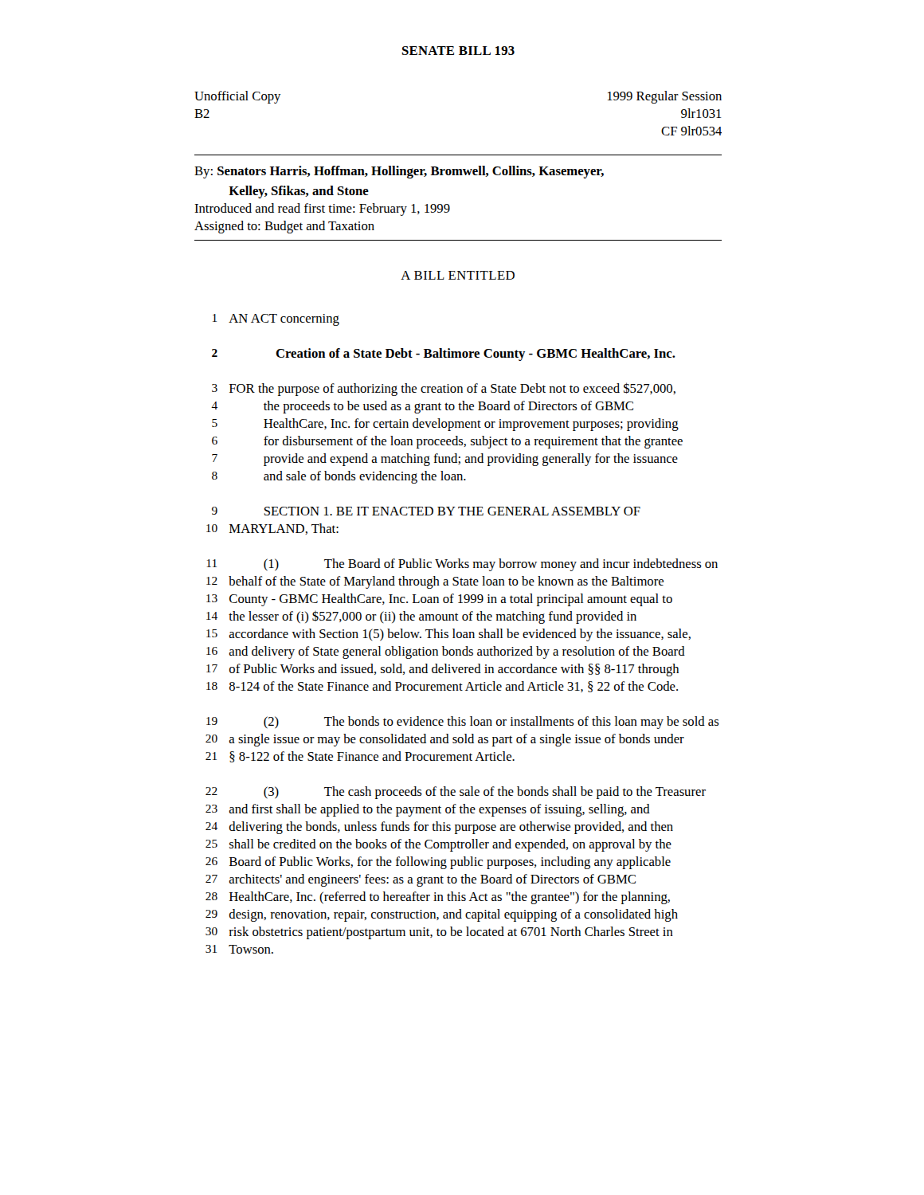SENATE BILL 193
Unofficial Copy
B2
1999 Regular Session
9lr1031
CF 9lr0534
By: Senators Harris, Hoffman, Hollinger, Bromwell, Collins, Kasemeyer,
Kelley, Sfikas, and Stone
Introduced and read first time: February 1, 1999
Assigned to: Budget and Taxation
A BILL ENTITLED
1 AN ACT concerning
2 Creation of a State Debt - Baltimore County - GBMC HealthCare, Inc.
3 FOR the purpose of authorizing the creation of a State Debt not to exceed $527,000,
4the proceeds to be used as a grant to the Board of Directors of GBMC
5 HealthCare, Inc. for certain development or improvement purposes; providing
6for disbursement of the loan proceeds, subject to a requirement that the grantee
7provide and expend a matching fund; and providing generally for the issuance
8and sale of bonds evidencing the loan.
9 SECTION 1. BE IT ENACTED BY THE GENERAL ASSEMBLY OF
10 MARYLAND, That:
11(1) The Board of Public Works may borrow money and incur indebtedness on
12behalf of the State of Maryland through a State loan to be known as the Baltimore
13 County - GBMC HealthCare, Inc. Loan of 1999 in a total principal amount equal to
14the lesser of (i) $527,000 or (ii) the amount of the matching fund provided in
15accordance with Section 1(5) below. This loan shall be evidenced by the issuance, sale,
16and delivery of State general obligation bonds authorized by a resolution of the Board
17of Public Works and issued, sold, and delivered in accordance with §§ 8-117 through
188-124 of the State Finance and Procurement Article and Article 31, § 22 of the Code.
19(2) The bonds to evidence this loan or installments of this loan may be sold as
20a single issue or may be consolidated and sold as part of a single issue of bonds under
21§ 8-122 of the State Finance and Procurement Article.
22(3) The cash proceeds of the sale of the bonds shall be paid to the Treasurer
23and first shall be applied to the payment of the expenses of issuing, selling, and
24delivering the bonds, unless funds for this purpose are otherwise provided, and then
25shall be credited on the books of the Comptroller and expended, on approval by the
26 Board of Public Works, for the following public purposes, including any applicable
27architects' and engineers' fees: as a grant to the Board of Directors of GBMC
28 HealthCare, Inc. (referred to hereafter in this Act as "the grantee") for the planning,
29design, renovation, repair, construction, and capital equipping of a consolidated high
30risk obstetrics patient/postpartum unit, to be located at 6701 North Charles Street in
31 Towson.